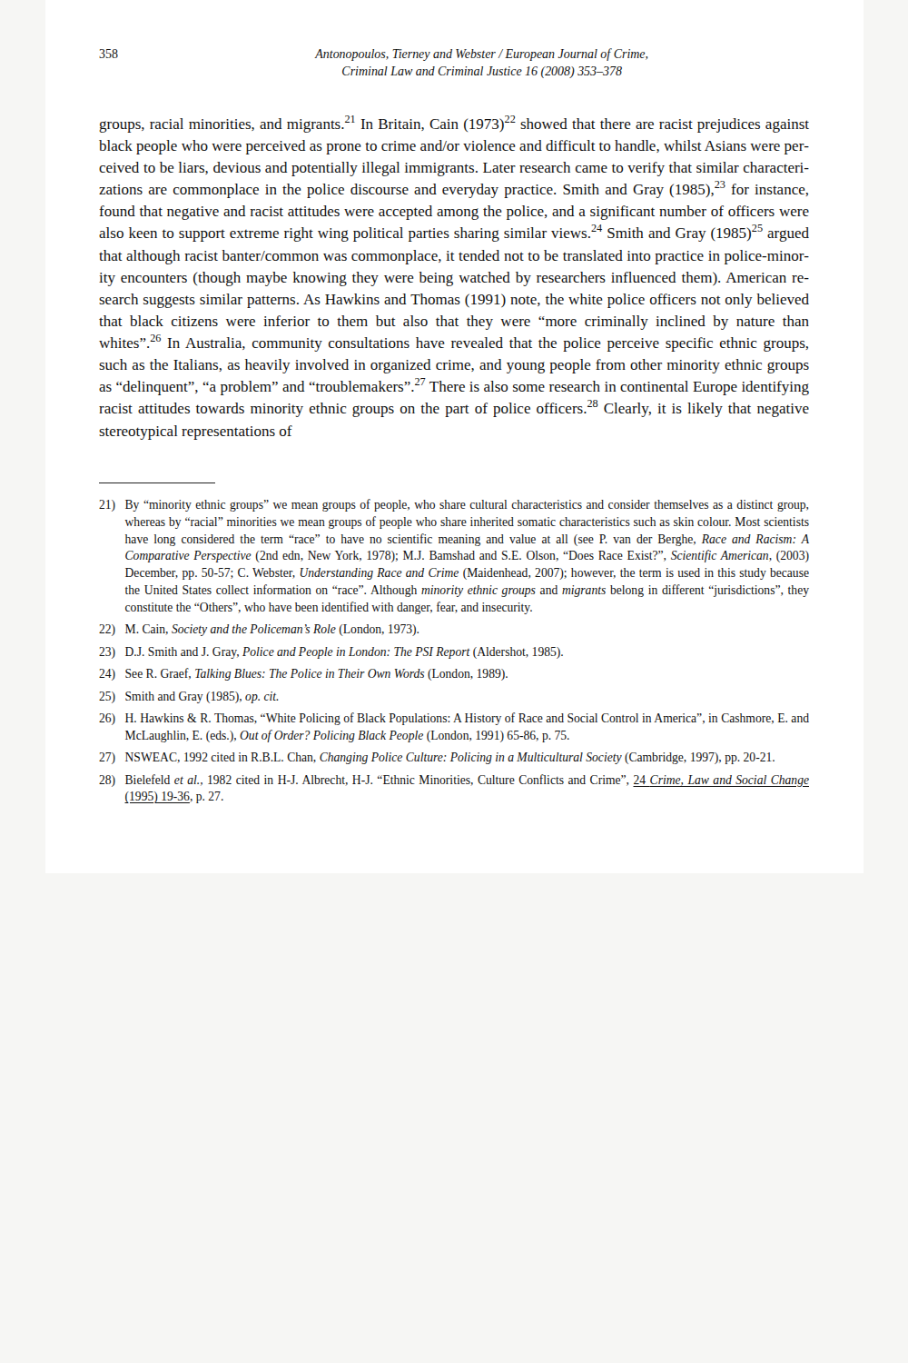358
Antonopoulos, Tierney and Webster / European Journal of Crime,
Criminal Law and Criminal Justice 16 (2008) 353–378
groups, racial minorities, and migrants.21 In Britain, Cain (1973)22 showed that there are racist prejudices against black people who were perceived as prone to crime and/or violence and difficult to handle, whilst Asians were perceived to be liars, devious and potentially illegal immigrants. Later research came to verify that similar characterizations are commonplace in the police discourse and everyday practice. Smith and Gray (1985),23 for instance, found that negative and racist attitudes were accepted among the police, and a significant number of officers were also keen to support extreme right wing political parties sharing similar views.24 Smith and Gray (1985)25 argued that although racist banter/common was commonplace, it tended not to be translated into practice in police-minority encounters (though maybe knowing they were being watched by researchers influenced them). American research suggests similar patterns. As Hawkins and Thomas (1991) note, the white police officers not only believed that black citizens were inferior to them but also that they were “more criminally inclined by nature than whites”.26 In Australia, community consultations have revealed that the police perceive specific ethnic groups, such as the Italians, as heavily involved in organized crime, and young people from other minority ethnic groups as “delinquent”, “a problem” and “troublemakers”.27 There is also some research in continental Europe identifying racist attitudes towards minority ethnic groups on the part of police officers.28 Clearly, it is likely that negative stereotypical representations of
21) By “minority ethnic groups” we mean groups of people, who share cultural characteristics and consider themselves as a distinct group, whereas by “racial” minorities we mean groups of people who share inherited somatic characteristics such as skin colour. Most scientists have long considered the term “race” to have no scientific meaning and value at all (see P. van der Berghe, Race and Racism: A Comparative Perspective (2nd edn, New York, 1978); M.J. Bamshad and S.E. Olson, “Does Race Exist?”, Scientific American, (2003) December, pp. 50-57; C. Webster, Understanding Race and Crime (Maidenhead, 2007); however, the term is used in this study because the United States collect information on “race”. Although minority ethnic groups and migrants belong in different “jurisdictions”, they constitute the “Others”, who have been identified with danger, fear, and insecurity.
22) M. Cain, Society and the Policeman’s Role (London, 1973).
23) D.J. Smith and J. Gray, Police and People in London: The PSI Report (Aldershot, 1985).
24) See R. Graef, Talking Blues: The Police in Their Own Words (London, 1989).
25) Smith and Gray (1985), op. cit.
26) H. Hawkins & R. Thomas, “White Policing of Black Populations: A History of Race and Social Control in America”, in Cashmore, E. and McLaughlin, E. (eds.), Out of Order? Policing Black People (London, 1991) 65-86, p. 75.
27) NSWEAC, 1992 cited in R.B.L. Chan, Changing Police Culture: Policing in a Multicultural Society (Cambridge, 1997), pp. 20-21.
28) Bielefeld et al., 1982 cited in H-J. Albrecht, H-J. “Ethnic Minorities, Culture Conflicts and Crime”, 24 Crime, Law and Social Change (1995) 19-36, p. 27.